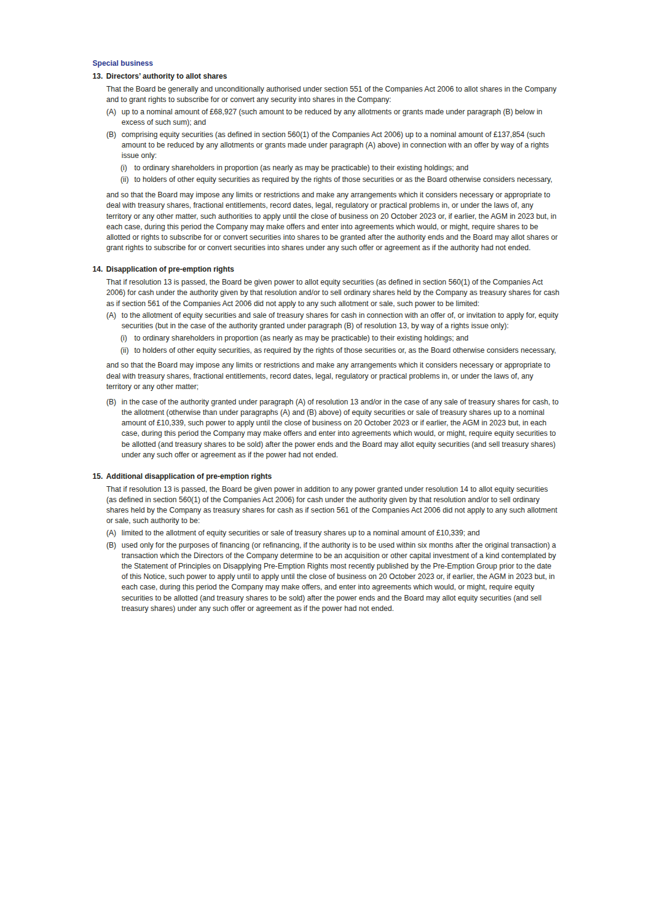Special business
13.
Directors’ authority to allot shares
That the Board be generally and unconditionally authorised under section 551 of the Companies Act 2006 to allot shares in the Company and to grant rights to subscribe for or convert any security into shares in the Company:
(A) up to a nominal amount of £68,927 (such amount to be reduced by any allotments or grants made under paragraph (B) below in excess of such sum); and
(B) comprising equity securities (as defined in section 560(1) of the Companies Act 2006) up to a nominal amount of £137,854 (such amount to be reduced by any allotments or grants made under paragraph (A) above) in connection with an offer by way of a rights issue only:
(i) to ordinary shareholders in proportion (as nearly as may be practicable) to their existing holdings; and
(ii) to holders of other equity securities as required by the rights of those securities or as the Board otherwise considers necessary,
and so that the Board may impose any limits or restrictions and make any arrangements which it considers necessary or appropriate to deal with treasury shares, fractional entitlements, record dates, legal, regulatory or practical problems in, or under the laws of, any territory or any other matter, such authorities to apply until the close of business on 20 October 2023 or, if earlier, the AGM in 2023 but, in each case, during this period the Company may make offers and enter into agreements which would, or might, require shares to be allotted or rights to subscribe for or convert securities into shares to be granted after the authority ends and the Board may allot shares or grant rights to subscribe for or convert securities into shares under any such offer or agreement as if the authority had not ended.
14.
Disapplication of pre-emption rights
That if resolution 13 is passed, the Board be given power to allot equity securities (as defined in section 560(1) of the Companies Act 2006) for cash under the authority given by that resolution and/or to sell ordinary shares held by the Company as treasury shares for cash as if section 561 of the Companies Act 2006 did not apply to any such allotment or sale, such power to be limited:
(A) to the allotment of equity securities and sale of treasury shares for cash in connection with an offer of, or invitation to apply for, equity securities (but in the case of the authority granted under paragraph (B) of resolution 13, by way of a rights issue only):
(i) to ordinary shareholders in proportion (as nearly as may be practicable) to their existing holdings; and
(ii) to holders of other equity securities, as required by the rights of those securities or, as the Board otherwise considers necessary,
and so that the Board may impose any limits or restrictions and make any arrangements which it considers necessary or appropriate to deal with treasury shares, fractional entitlements, record dates, legal, regulatory or practical problems in, or under the laws of, any territory or any other matter;
(B) in the case of the authority granted under paragraph (A) of resolution 13 and/or in the case of any sale of treasury shares for cash, to the allotment (otherwise than under paragraphs (A) and (B) above) of equity securities or sale of treasury shares up to a nominal amount of £10,339, such power to apply until the close of business on 20 October 2023 or if earlier, the AGM in 2023 but, in each case, during this period the Company may make offers and enter into agreements which would, or might, require equity securities to be allotted (and treasury shares to be sold) after the power ends and the Board may allot equity securities (and sell treasury shares) under any such offer or agreement as if the power had not ended.
15.
Additional disapplication of pre-emption rights
That if resolution 13 is passed, the Board be given power in addition to any power granted under resolution 14 to allot equity securities (as defined in section 560(1) of the Companies Act 2006) for cash under the authority given by that resolution and/or to sell ordinary shares held by the Company as treasury shares for cash as if section 561 of the Companies Act 2006 did not apply to any such allotment or sale, such authority to be:
(A) limited to the allotment of equity securities or sale of treasury shares up to a nominal amount of £10,339; and
(B) used only for the purposes of financing (or refinancing, if the authority is to be used within six months after the original transaction) a transaction which the Directors of the Company determine to be an acquisition or other capital investment of a kind contemplated by the Statement of Principles on Disapplying Pre-Emption Rights most recently published by the Pre-Emption Group prior to the date of this Notice, such power to apply until to apply until the close of business on 20 October 2023 or, if earlier, the AGM in 2023 but, in each case, during this period the Company may make offers, and enter into agreements which would, or might, require equity securities to be allotted (and treasury shares to be sold) after the power ends and the Board may allot equity securities (and sell treasury shares) under any such offer or agreement as if the power had not ended.